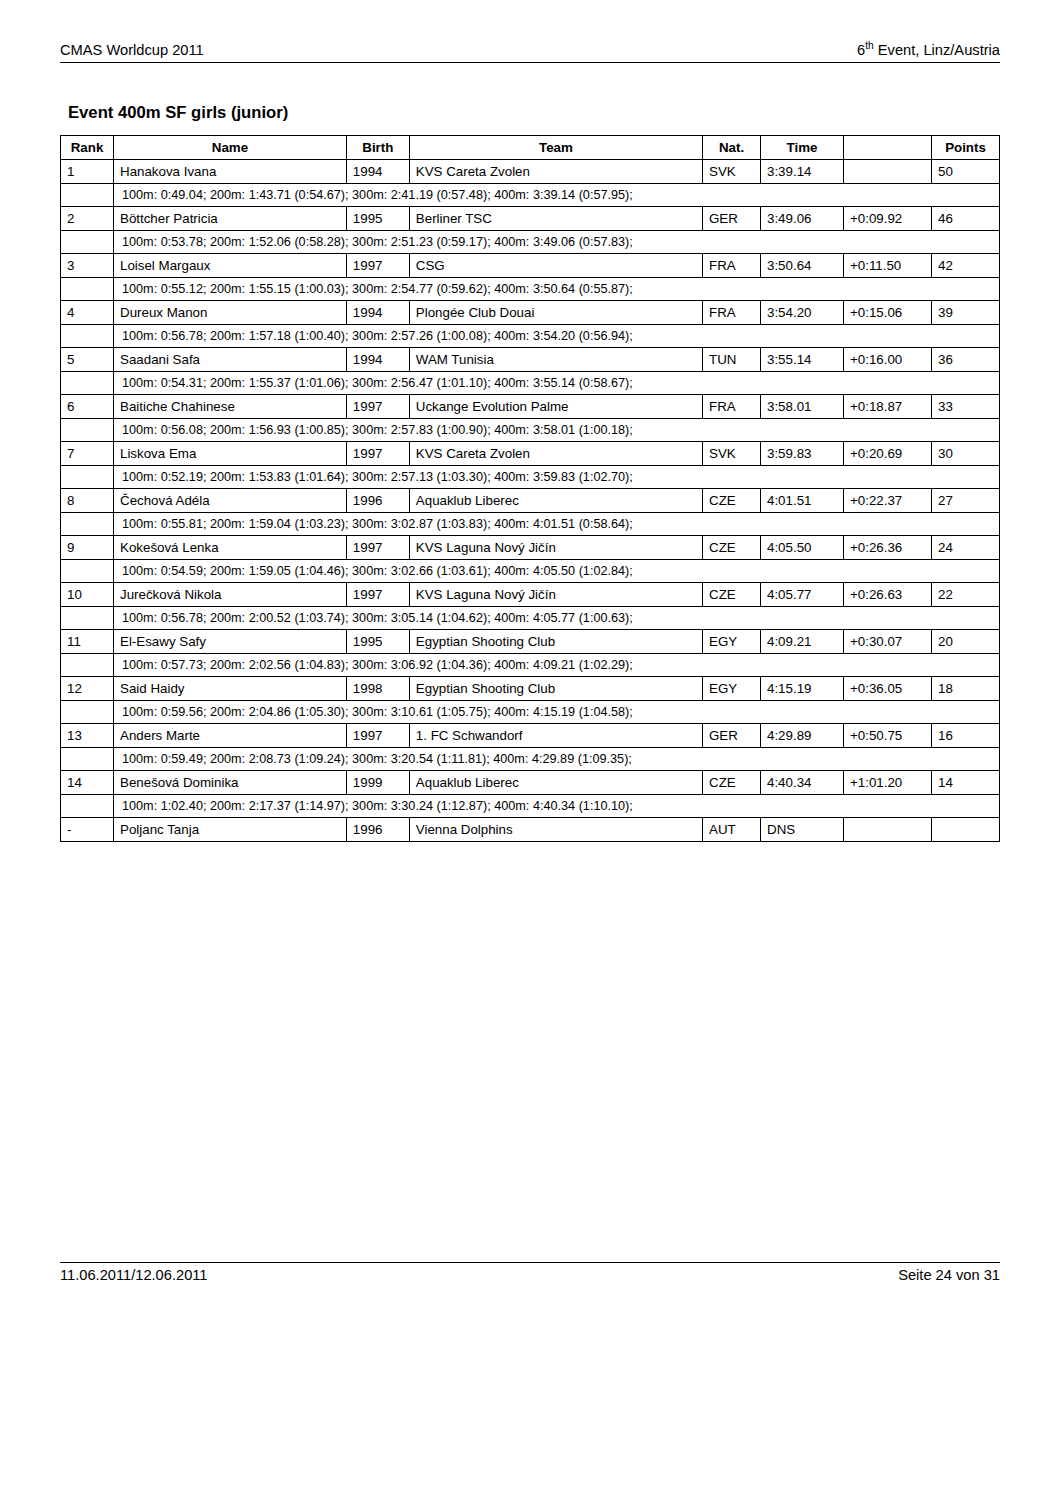CMAS Worldcup 2011
6th Event, Linz/Austria
Event 400m SF girls (junior)
| Rank | Name | Birth | Team | Nat. | Time | | Points |
| --- | --- | --- | --- | --- | --- | --- | --- |
| 1 | Hanakova Ivana | 1994 | KVS Careta Zvolen | SVK | 3:39.14 | | 50 |
| | 100m: 0:49.04; 200m: 1:43.71 (0:54.67); 300m: 2:41.19 (0:57.48); 400m: 3:39.14 (0:57.95); |
| 2 | Böttcher Patricia | 1995 | Berliner TSC | GER | 3:49.06 | +0:09.92 | 46 |
| | 100m: 0:53.78; 200m: 1:52.06 (0:58.28); 300m: 2:51.23 (0:59.17); 400m: 3:49.06 (0:57.83); |
| 3 | Loisel Margaux | 1997 | CSG | FRA | 3:50.64 | +0:11.50 | 42 |
| | 100m: 0:55.12; 200m: 1:55.15 (1:00.03); 300m: 2:54.77 (0:59.62); 400m: 3:50.64 (0:55.87); |
| 4 | Dureux Manon | 1994 | Plongée Club Douai | FRA | 3:54.20 | +0:15.06 | 39 |
| | 100m: 0:56.78; 200m: 1:57.18 (1:00.40); 300m: 2:57.26 (1:00.08); 400m: 3:54.20 (0:56.94); |
| 5 | Saadani Safa | 1994 | WAM Tunisia | TUN | 3:55.14 | +0:16.00 | 36 |
| | 100m: 0:54.31; 200m: 1:55.37 (1:01.06); 300m: 2:56.47 (1:01.10); 400m: 3:55.14 (0:58.67); |
| 6 | Baitiche Chahinese | 1997 | Uckange Evolution Palme | FRA | 3:58.01 | +0:18.87 | 33 |
| | 100m: 0:56.08; 200m: 1:56.93 (1:00.85); 300m: 2:57.83 (1:00.90); 400m: 3:58.01 (1:00.18); |
| 7 | Liskova Ema | 1997 | KVS Careta Zvolen | SVK | 3:59.83 | +0:20.69 | 30 |
| | 100m: 0:52.19; 200m: 1:53.83 (1:01.64); 300m: 2:57.13 (1:03.30); 400m: 3:59.83 (1:02.70); |
| 8 | Čechová Adéla | 1996 | Aquaklub Liberec | CZE | 4:01.51 | +0:22.37 | 27 |
| | 100m: 0:55.81; 200m: 1:59.04 (1:03.23); 300m: 3:02.87 (1:03.83); 400m: 4:01.51 (0:58.64); |
| 9 | Kokešová Lenka | 1997 | KVS Laguna Nový Jičín | CZE | 4:05.50 | +0:26.36 | 24 |
| | 100m: 0:54.59; 200m: 1:59.05 (1:04.46); 300m: 3:02.66 (1:03.61); 400m: 4:05.50 (1:02.84); |
| 10 | Jurečková Nikola | 1997 | KVS Laguna Nový Jičín | CZE | 4:05.77 | +0:26.63 | 22 |
| | 100m: 0:56.78; 200m: 2:00.52 (1:03.74); 300m: 3:05.14 (1:04.62); 400m: 4:05.77 (1:00.63); |
| 11 | El-Esawy Safy | 1995 | Egyptian Shooting Club | EGY | 4:09.21 | +0:30.07 | 20 |
| | 100m: 0:57.73; 200m: 2:02.56 (1:04.83); 300m: 3:06.92 (1:04.36); 400m: 4:09.21 (1:02.29); |
| 12 | Said Haidy | 1998 | Egyptian Shooting Club | EGY | 4:15.19 | +0:36.05 | 18 |
| | 100m: 0:59.56; 200m: 2:04.86 (1:05.30); 300m: 3:10.61 (1:05.75); 400m: 4:15.19 (1:04.58); |
| 13 | Anders Marte | 1997 | 1. FC Schwandorf | GER | 4:29.89 | +0:50.75 | 16 |
| | 100m: 0:59.49; 200m: 2:08.73 (1:09.24); 300m: 3:20.54 (1:11.81); 400m: 4:29.89 (1:09.35); |
| 14 | Benešová Dominika | 1999 | Aquaklub Liberec | CZE | 4:40.34 | +1:01.20 | 14 |
| | 100m: 1:02.40; 200m: 2:17.37 (1:14.97); 300m: 3:30.24 (1:12.87); 400m: 4:40.34 (1:10.10); |
| - | Poljanc Tanja | 1996 | Vienna Dolphins | AUT | DNS | | |
11.06.2011/12.06.2011
Seite 24 von 31